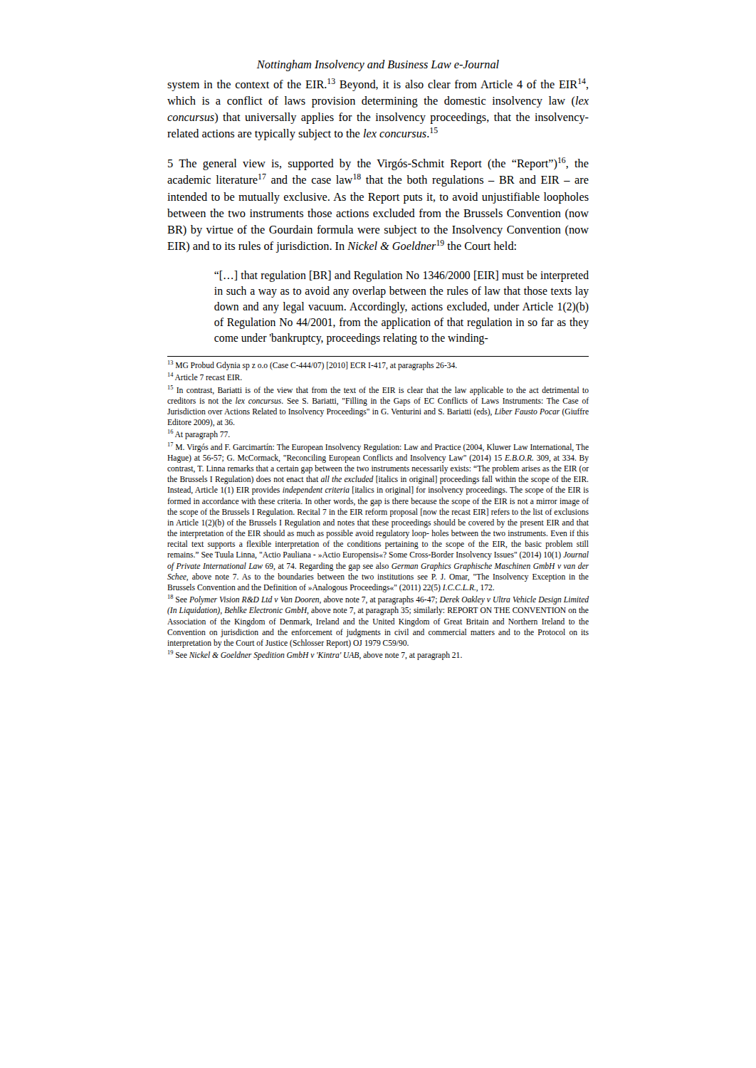Nottingham Insolvency and Business Law e-Journal
system in the context of the EIR.13 Beyond, it is also clear from Article 4 of the EIR14, which is a conflict of laws provision determining the domestic insolvency law (lex concursus) that universally applies for the insolvency proceedings, that the insolvency-related actions are typically subject to the lex concursus.15
5 The general view is, supported by the Virgós-Schmit Report (the “Report”)16, the academic literature17 and the case law18 that the both regulations – BR and EIR – are intended to be mutually exclusive. As the Report puts it, to avoid unjustifiable loopholes between the two instruments those actions excluded from the Brussels Convention (now BR) by virtue of the Gourdain formula were subject to the Insolvency Convention (now EIR) and to its rules of jurisdiction. In Nickel & Goeldner19 the Court held:
“[…] that regulation [BR] and Regulation No 1346/2000 [EIR] must be interpreted in such a way as to avoid any overlap between the rules of law that those texts lay down and any legal vacuum. Accordingly, actions excluded, under Article 1(2)(b) of Regulation No 44/2001, from the application of that regulation in so far as they come under 'bankruptcy, proceedings relating to the winding-
13 MG Probud Gdynia sp z o.o (Case C-444/07) [2010] ECR I-417, at paragraphs 26-34.
14 Article 7 recast EIR.
15 In contrast, Bariatti is of the view that from the text of the EIR is clear that the law applicable to the act detrimental to creditors is not the lex concursus. See S. Bariatti, "Filling in the Gaps of EC Conflicts of Laws Instruments: The Case of Jurisdiction over Actions Related to Insolvency Proceedings" in G. Venturini and S. Bariatti (eds), Liber Fausto Pocar (Giuffre Editore 2009), at 36.
16 At paragraph 77.
17 M. Virgós and F. Garcimartín: The European Insolvency Regulation: Law and Practice (2004, Kluwer Law International, The Hague) at 56-57; G. McCormack, "Reconciling European Conflicts and Insolvency Law" (2014) 15 E.B.O.R. 309, at 334. By contrast, T. Linna remarks that a certain gap between the two instruments necessarily exists: “The problem arises as the EIR (or the Brussels I Regulation) does not enact that all the excluded [italics in original] proceedings fall within the scope of the EIR. Instead, Article 1(1) EIR provides independent criteria [italics in original] for insolvency proceedings. The scope of the EIR is formed in accordance with these criteria. In other words, the gap is there because the scope of the EIR is not a mirror image of the scope of the Brussels I Regulation. Recital 7 in the EIR reform proposal [now the recast EIR] refers to the list of exclusions in Article 1(2)(b) of the Brussels I Regulation and notes that these proceedings should be covered by the present EIR and that the interpretation of the EIR should as much as possible avoid regulatory loop- holes between the two instruments. Even if this recital text supports a flexible interpretation of the conditions pertaining to the scope of the EIR, the basic problem still remains.” See Tuula Linna, "Actio Pauliana - »Actio Europensis«? Some Cross-Border Insolvency Issues" (2014) 10(1) Journal of Private International Law 69, at 74. Regarding the gap see also German Graphics Graphische Maschinen GmbH v van der Schee, above note 7. As to the boundaries between the two institutions see P. J. Omar, "The Insolvency Exception in the Brussels Convention and the Definition of »Analogous Proceedings«" (2011) 22(5) I.C.C.L.R., 172.
18 See Polymer Vision R&D Ltd v Van Dooren, above note 7, at paragraphs 46-47; Derek Oakley v Ultra Vehicle Design Limited (In Liquidation), Behlke Electronic GmbH, above note 7, at paragraph 35; similarly: REPORT ON THE CONVENTION on the Association of the Kingdom of Denmark, Ireland and the United Kingdom of Great Britain and Northern Ireland to the Convention on jurisdiction and the enforcement of judgments in civil and commercial matters and to the Protocol on its interpretation by the Court of Justice (Schlosser Report) OJ 1979 C59/90.
19 See Nickel & Goeldner Spedition GmbH v 'Kintra' UAB, above note 7, at paragraph 21.